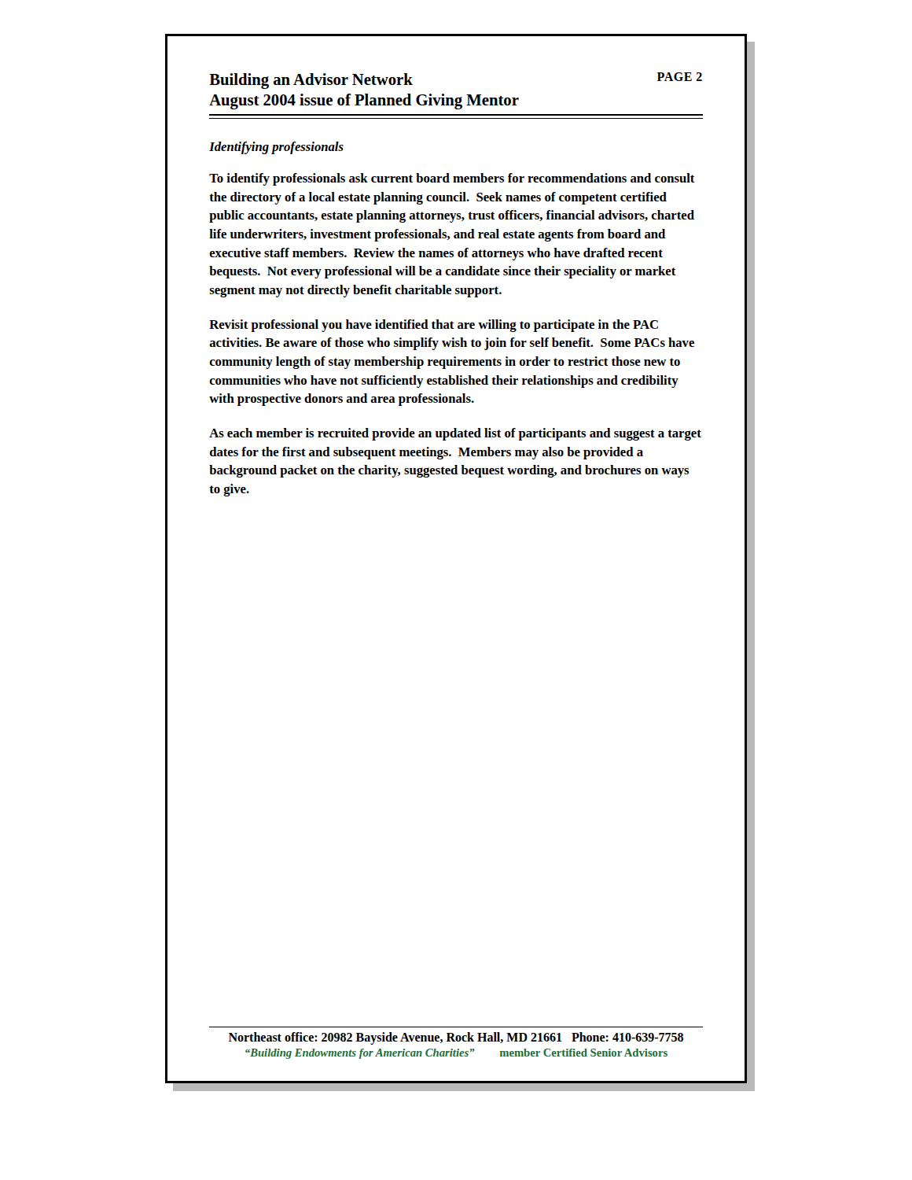PAGE 2
Building an Advisor Network
August 2004 issue of Planned Giving Mentor
Identifying professionals
To identify professionals ask current board members for recommendations and consult the directory of a local estate planning council. Seek names of competent certified public accountants, estate planning attorneys, trust officers, financial advisors, charted life underwriters, investment professionals, and real estate agents from board and executive staff members. Review the names of attorneys who have drafted recent bequests. Not every professional will be a candidate since their speciality or market segment may not directly benefit charitable support.
Revisit professional you have identified that are willing to participate in the PAC activities. Be aware of those who simplify wish to join for self benefit. Some PACs have community length of stay membership requirements in order to restrict those new to communities who have not sufficiently established their relationships and credibility with prospective donors and area professionals.
As each member is recruited provide an updated list of participants and suggest a target dates for the first and subsequent meetings. Members may also be provided a background packet on the charity, suggested bequest wording, and brochures on ways to give.
Northeast office: 20982 Bayside Avenue, Rock Hall, MD 21661 Phone: 410-639-7758
“Building Endowments for American Charities” member Certified Senior Advisors